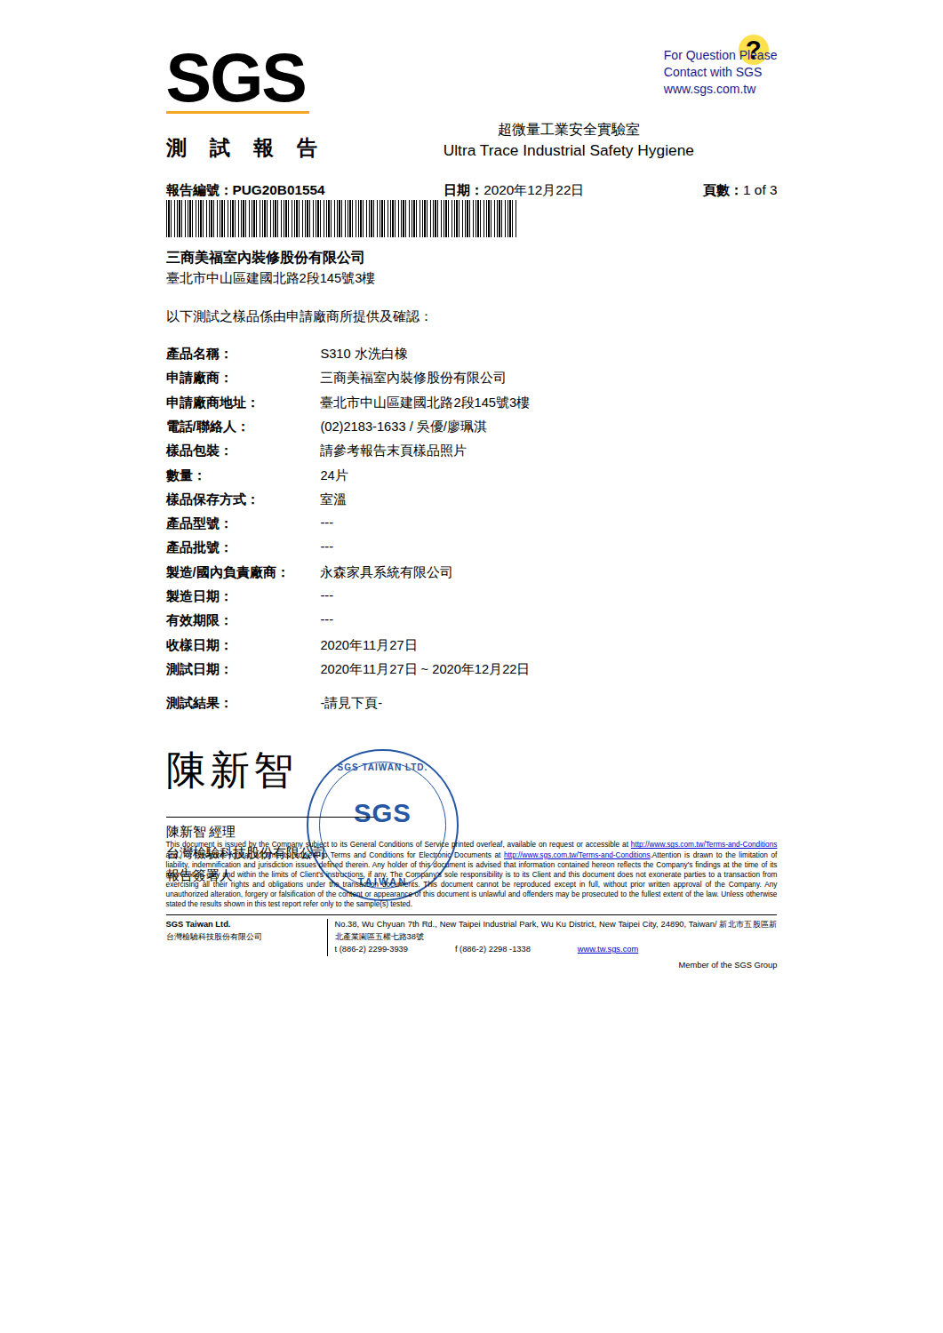SGS
?
For Question Please
Contact with SGS
www.sgs.com.tw
測 試 報 告
超微量工業安全實驗室
Ultra Trace Industrial Safety Hygiene
報告編號：PUG20B01554
日期：2020年12月22日
頁數：1 of 3
三商美福室內裝修股份有限公司
臺北市中山區建國北路2段145號3樓
以下測試之樣品係由申請廠商所提供及確認：
| 產品名稱： | S310 水洗白橡 |
| 申請廠商： | 三商美福室內裝修股份有限公司 |
| 申請廠商地址： | 臺北市中山區建國北路2段145號3樓 |
| 電話/聯絡人： | (02)2183-1633 / 吳優/廖珮淇 |
| 樣品包裝： | 請參考報告末頁樣品照片 |
| 數量： | 24片 |
| 樣品保存方式： | 室溫 |
| 產品型號： | --- |
| 產品批號： | --- |
| 製造/國內負責廠商： | 永森家具系統有限公司 |
| 製造日期： | --- |
| 有效期限： | --- |
| 收樣日期： | 2020年11月27日 |
| 測試日期： | 2020年11月27日 ~ 2020年12月22日 |
| 測試結果： | -請見下頁- |
陳新智
SGS TAIWAN LTD.
SGS
TAIWAN
陳新智 經理
台灣檢驗科技股份有限公司
報告簽署人
This document is issued by the Company subject to its General Conditions of Service printed overleaf, available on request or accessible at http://www.sgs.com.tw/Terms-and-Conditions and, for electronic format documents, subject to Terms and Conditions for Electronic Documents at http://www.sgs.com.tw/Terms-and-Conditions.Attention is drawn to the limitation of liability, indemnification and jurisdiction issues defined therein. Any holder of this document is advised that information contained hereon reflects the Company's findings at the time of its intervention only and within the limits of Client's instructions, if any. The Company's sole responsibility is to its Client and this document does not exonerate parties to a transaction from exercising all their rights and obligations under the transaction documents. This document cannot be reproduced except in full, without prior written approval of the Company. Any unauthorized alteration, forgery or falsification of the content or appearance of this document is unlawful and offenders may be prosecuted to the fullest extent of the law. Unless otherwise stated the results shown in this test report refer only to the sample(s) tested.
SGS Taiwan Ltd.
台灣檢驗科技股份有限公司
No.38, Wu Chyuan 7th Rd., New Taipei Industrial Park, Wu Ku District, New Taipei City, 24890, Taiwan/ 新北市五股區新北產業園區五權七路38號
t (886-2) 2299-3939 f (886-2) 2298 -1338 www.tw.sgs.com
Member of the SGS Group